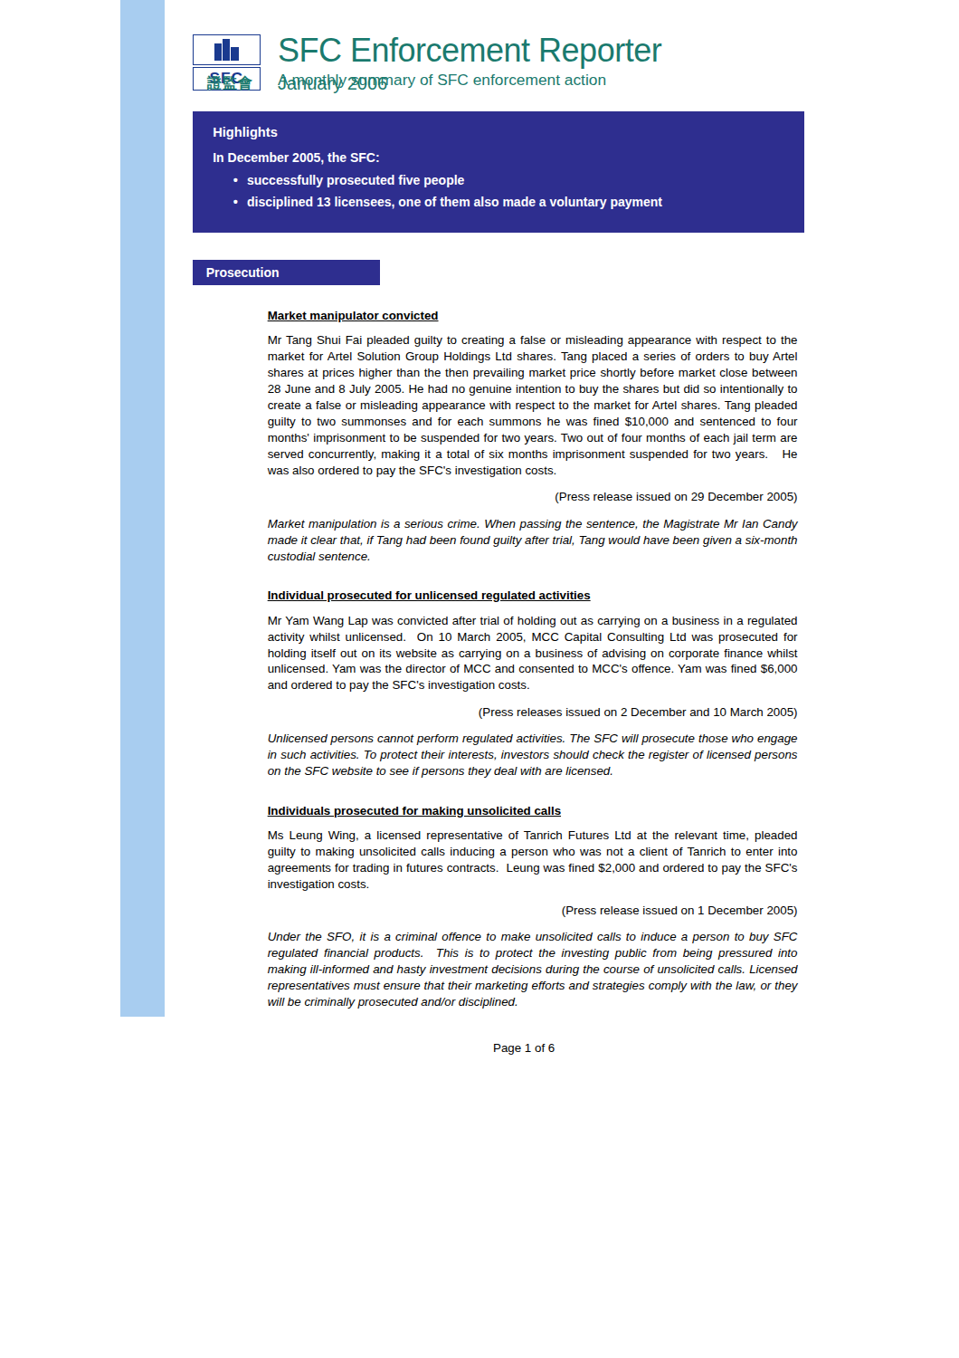SFC
SFC Enforcement Reporter
A monthly summary of SFC enforcement action
證監會
January 2006
Highlights
In December 2005, the SFC:
successfully prosecuted five people
disciplined 13 licensees, one of them also made a voluntary payment
Prosecution
Market manipulator convicted
Mr Tang Shui Fai pleaded guilty to creating a false or misleading appearance with respect to the market for Artel Solution Group Holdings Ltd shares. Tang placed a series of orders to buy Artel shares at prices higher than the then prevailing market price shortly before market close between 28 June and 8 July 2005. He had no genuine intention to buy the shares but did so intentionally to create a false or misleading appearance with respect to the market for Artel shares. Tang pleaded guilty to two summonses and for each summons he was fined $10,000 and sentenced to four months' imprisonment to be suspended for two years. Two out of four months of each jail term are served concurrently, making it a total of six months imprisonment suspended for two years. He was also ordered to pay the SFC's investigation costs.
(Press release issued on 29 December 2005)
Market manipulation is a serious crime. When passing the sentence, the Magistrate Mr Ian Candy made it clear that, if Tang had been found guilty after trial, Tang would have been given a six-month custodial sentence.
Individual prosecuted for unlicensed regulated activities
Mr Yam Wang Lap was convicted after trial of holding out as carrying on a business in a regulated activity whilst unlicensed. On 10 March 2005, MCC Capital Consulting Ltd was prosecuted for holding itself out on its website as carrying on a business of advising on corporate finance whilst unlicensed. Yam was the director of MCC and consented to MCC's offence. Yam was fined $6,000 and ordered to pay the SFC's investigation costs.
(Press releases issued on 2 December and 10 March 2005)
Unlicensed persons cannot perform regulated activities. The SFC will prosecute those who engage in such activities. To protect their interests, investors should check the register of licensed persons on the SFC website to see if persons they deal with are licensed.
Individuals prosecuted for making unsolicited calls
Ms Leung Wing, a licensed representative of Tanrich Futures Ltd at the relevant time, pleaded guilty to making unsolicited calls inducing a person who was not a client of Tanrich to enter into agreements for trading in futures contracts. Leung was fined $2,000 and ordered to pay the SFC's investigation costs.
(Press release issued on 1 December 2005)
Under the SFO, it is a criminal offence to make unsolicited calls to induce a person to buy SFC regulated financial products. This is to protect the investing public from being pressured into making ill-informed and hasty investment decisions during the course of unsolicited calls. Licensed representatives must ensure that their marketing efforts and strategies comply with the law, or they will be criminally prosecuted and/or disciplined.
Page 1 of 6